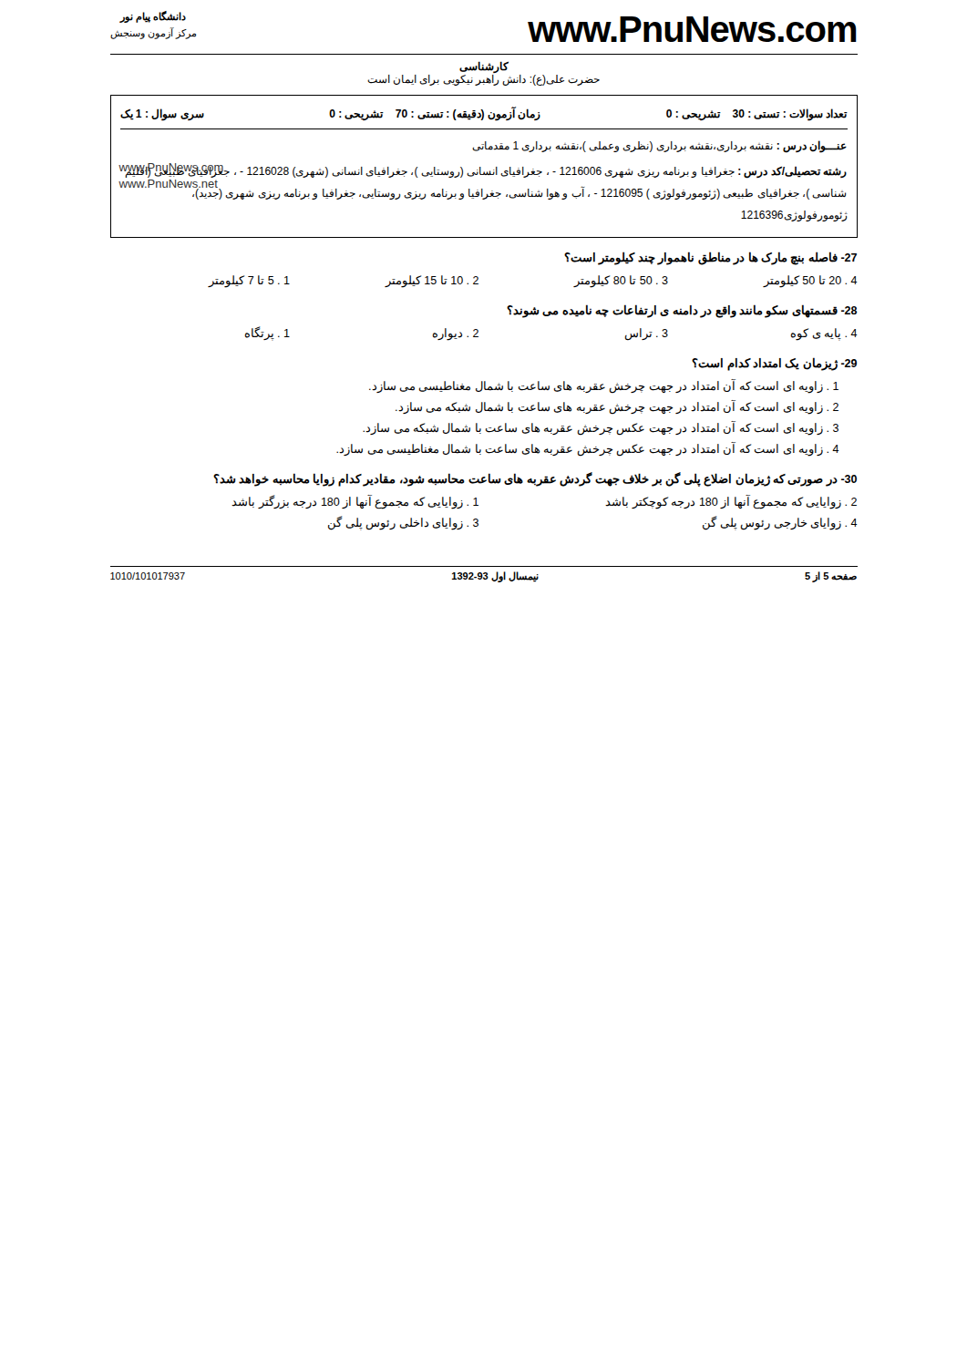www.PnuNews.com
دانشگاه پیام نور
مرکز آزمون وسنجش
کارشناسی
حضرت علی(ع): دانش راهبر نیکویی برای ایمان است
تعداد سوالات : تستی : 30 تشریحی : 0
زمان آزمون (دقیقه) : تستی : 70 تشریحی : 0
سری سوال : 1 یک
عنـــوان درس : نقشه برداری،نقشه برداری (نظری وعملی )،نقشه برداری 1 مقدماتی
رشته تحصیلی/کد درس : جغرافیا و برنامه ریزی شهری 1216006 - ، جغرافیای انسانی (روستایی )، جغرافیای انسانی (شهری) 1216028 - ، جغرافیای طبیعی (اقلیم شناسی )، جغرافیای طبیعی (ژئومورفولوژی ) 1216095 - ، آب و هوا شناسی، جغرافیا و برنامه ریزی روستایی، جغرافیا و برنامه ریزی شهری (جدید)، ژئومورفولوژی1216396
www.PnuNews.com
www.PnuNews.net
27- فاصله بنچ مارک ها در مناطق ناهموار چند کیلومتر است؟
4 . 20 تا 50 کیلومتر
3 . 50 تا 80 کیلومتر
2 . 10 تا 15 کیلومتر
1 . 5 تا 7 کیلومتر
28- قسمتهای سکو مانند واقع در دامنه ی ارتفاعات چه نامیده می شوند؟
4 . پایه ی کوه
3 . تراس
2 . دیواره
1 . پرتگاه
29- ژیزمان یک امتداد کدام است؟
1 . زاویه ای است که آن امتداد در جهت چرخش عقربه های ساعت با شمال مغناطیسی می سازد.
2 . زاویه ای است که آن امتداد در جهت چرخش عقربه های ساعت با شمال شبکه می سازد.
3 . زاویه ای است که آن امتداد در جهت عکس چرخش عقربه های ساعت با شمال شبکه می سازد.
4 . زاویه ای است که آن امتداد در جهت عکس چرخش عقربه های ساعت با شمال مغناطیسی می سازد.
30- در صورتی که ژیزمان اضلاع پلی گن بر خلاف جهت گردش عقربه های ساعت محاسبه شود، مقادیر کدام زوایا محاسبه خواهد شد؟
2 . زوایایی که مجموع آنها از 180 درجه کوچکتر باشد
1 . زوایایی که مجموع آنها از 180 درجه بزرگتر باشد
4 . زوایای خارجی رئوس پلی گن
3 . زوایای داخلی رئوس پلی گن
صفحه 5 از 5
نیمسال اول 93-1392
1010/101017937